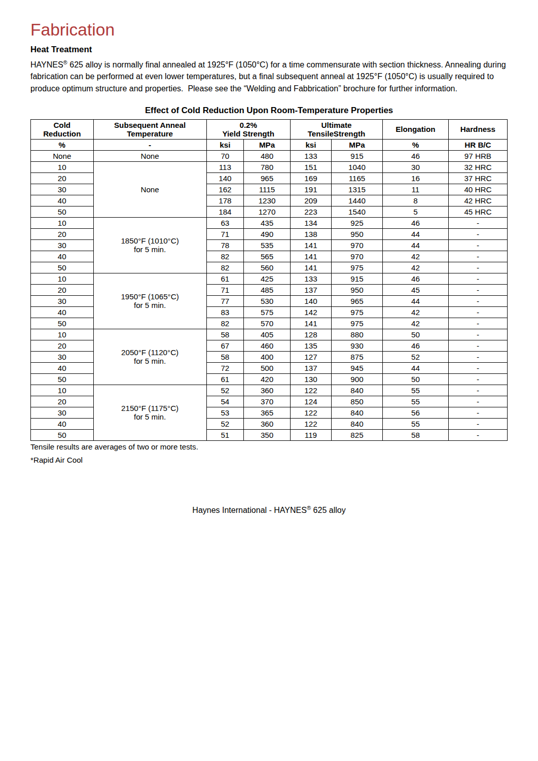Fabrication
Heat Treatment
HAYNES® 625 alloy is normally final annealed at 1925°F (1050°C) for a time commensurate with section thickness. Annealing during fabrication can be performed at even lower temperatures, but a final subsequent anneal at 1925°F (1050°C) is usually required to produce optimum structure and properties. Please see the “Welding and Fabbrication” brochure for further information.
Effect of Cold Reduction Upon Room-Temperature Properties
| Cold Reduction | Subsequent Anneal Temperature | 0.2% Yield Strength | Ultimate TensileStrength | Elongation | Hardness |
| --- | --- | --- | --- | --- | --- |
| % | - | ksi | MPa | ksi | MPa | % | HR B/C |
| None | None | 70 | 480 | 133 | 915 | 46 | 97 HRB |
| 10 | None | 113 | 780 | 151 | 1040 | 30 | 32 HRC |
| 20 | 140 | 965 | 169 | 1165 | 16 | 37 HRC |
| 30 | 162 | 1115 | 191 | 1315 | 11 | 40 HRC |
| 40 | 178 | 1230 | 209 | 1440 | 8 | 42 HRC |
| 50 | 184 | 1270 | 223 | 1540 | 5 | 45 HRC |
| 10 | 1850°F (1010°C) for 5 min. | 63 | 435 | 134 | 925 | 46 | - |
| 20 | 71 | 490 | 138 | 950 | 44 | - |
| 30 | 78 | 535 | 141 | 970 | 44 | - |
| 40 | 82 | 565 | 141 | 970 | 42 | - |
| 50 | 82 | 560 | 141 | 975 | 42 | - |
| 10 | 1950°F (1065°C) for 5 min. | 61 | 425 | 133 | 915 | 46 | - |
| 20 | 71 | 485 | 137 | 950 | 45 | - |
| 30 | 77 | 530 | 140 | 965 | 44 | - |
| 40 | 83 | 575 | 142 | 975 | 42 | - |
| 50 | 82 | 570 | 141 | 975 | 42 | - |
| 10 | 2050°F (1120°C) for 5 min. | 58 | 405 | 128 | 880 | 50 | - |
| 20 | 67 | 460 | 135 | 930 | 46 | - |
| 30 | 58 | 400 | 127 | 875 | 52 | - |
| 40 | 72 | 500 | 137 | 945 | 44 | - |
| 50 | 61 | 420 | 130 | 900 | 50 | - |
| 10 | 2150°F (1175°C) for 5 min. | 52 | 360 | 122 | 840 | 55 | - |
| 20 | 54 | 370 | 124 | 850 | 55 | - |
| 30 | 53 | 365 | 122 | 840 | 56 | - |
| 40 | 52 | 360 | 122 | 840 | 55 | - |
| 50 | 51 | 350 | 119 | 825 | 58 | - |
Tensile results are averages of two or more tests.
*Rapid Air Cool
Haynes International - HAYNES® 625 alloy